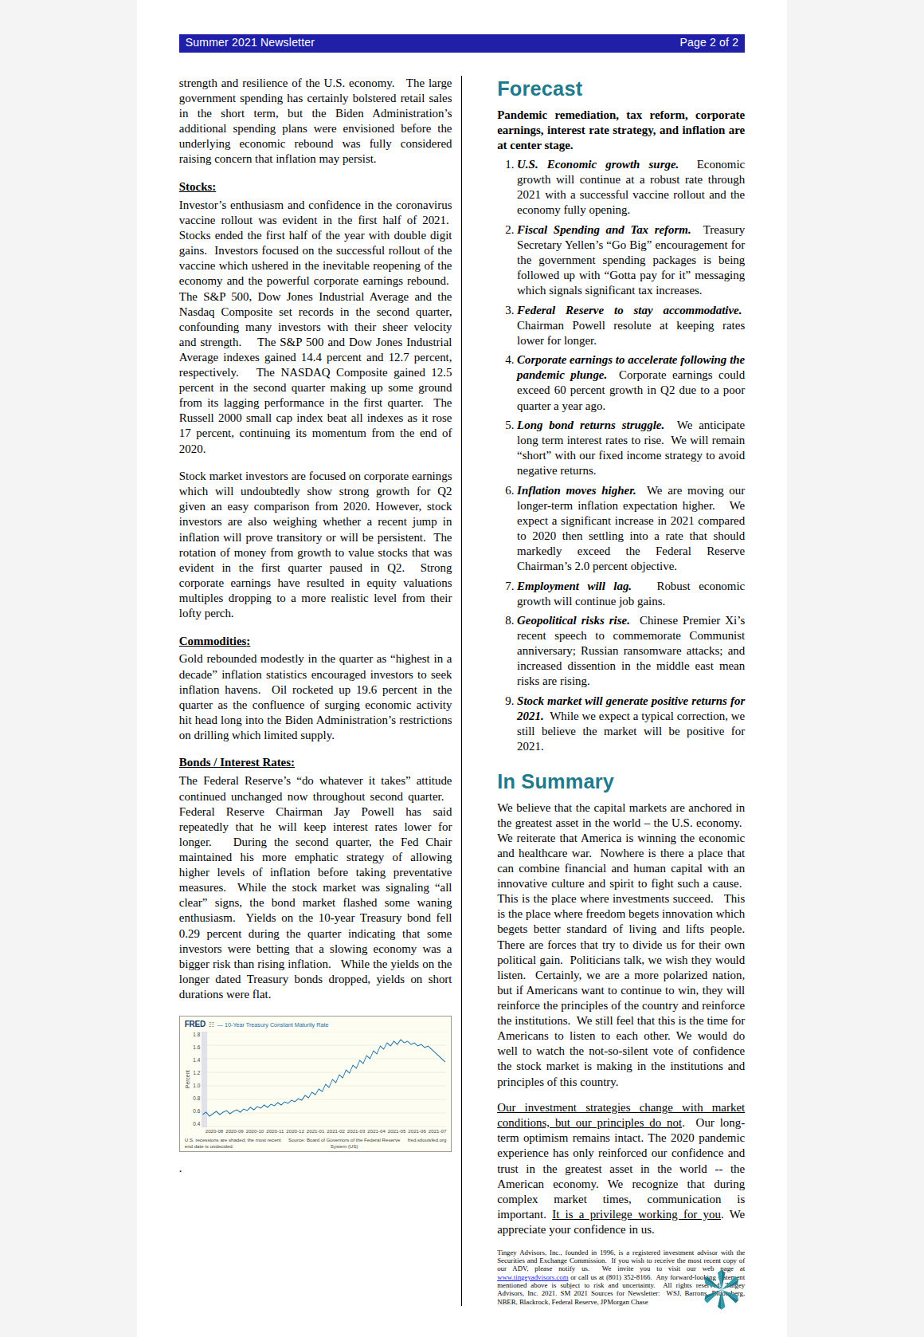Summer 2021 Newsletter
Page 2 of 2
strength and resilience of the U.S. economy. The large government spending has certainly bolstered retail sales in the short term, but the Biden Administration’s additional spending plans were envisioned before the underlying economic rebound was fully considered raising concern that inflation may persist.
Stocks:
Investor’s enthusiasm and confidence in the coronavirus vaccine rollout was evident in the first half of 2021. Stocks ended the first half of the year with double digit gains. Investors focused on the successful rollout of the vaccine which ushered in the inevitable reopening of the economy and the powerful corporate earnings rebound. The S&P 500, Dow Jones Industrial Average and the Nasdaq Composite set records in the second quarter, confounding many investors with their sheer velocity and strength. The S&P 500 and Dow Jones Industrial Average indexes gained 14.4 percent and 12.7 percent, respectively. The NASDAQ Composite gained 12.5 percent in the second quarter making up some ground from its lagging performance in the first quarter. The Russell 2000 small cap index beat all indexes as it rose 17 percent, continuing its momentum from the end of 2020.
Stock market investors are focused on corporate earnings which will undoubtedly show strong growth for Q2 given an easy comparison from 2020. However, stock investors are also weighing whether a recent jump in inflation will prove transitory or will be persistent. The rotation of money from growth to value stocks that was evident in the first quarter paused in Q2. Strong corporate earnings have resulted in equity valuations multiples dropping to a more realistic level from their lofty perch.
Commodities:
Gold rebounded modestly in the quarter as “highest in a decade” inflation statistics encouraged investors to seek inflation havens. Oil rocketed up 19.6 percent in the quarter as the confluence of surging economic activity hit head long into the Biden Administration’s restrictions on drilling which limited supply.
Bonds / Interest Rates:
The Federal Reserve’s “do whatever it takes” attitude continued unchanged now throughout second quarter. Federal Reserve Chairman Jay Powell has said repeatedly that he will keep interest rates lower for longer. During the second quarter, the Fed Chair maintained his more emphatic strategy of allowing higher levels of inflation before taking preventative measures. While the stock market was signaling “all clear” signs, the bond market flashed some waning enthusiasm. Yields on the 10-year Treasury bond fell 0.29 percent during the quarter indicating that some investors were betting that a slowing economy was a bigger risk than rising inflation. While the yields on the longer dated Treasury bonds dropped, yields on short durations were flat.
FRED ☷ — 10-Year Treasury Constant Maturity Rate
Percent
1.8 1.6 1.4 1.2 1.0 0.8 0.6 0.4
2020-08 2020-09 2020-10 2020-11 2020-12 2021-01 2021-02 2021-03 2021-04 2021-05 2021-06 2021-07
U.S. recessions are shaded; the most recent
end date is undecided. Source: Board of Governors of the Federal Reserve System (US) fred.stlouisfed.org
.
Forecast
Pandemic remediation, tax reform, corporate earnings, interest rate strategy, and inflation are at center stage.
U.S. Economic growth surge. Economic growth will continue at a robust rate through 2021 with a successful vaccine rollout and the economy fully opening.
Fiscal Spending and Tax reform. Treasury Secretary Yellen’s “Go Big” encouragement for the government spending packages is being followed up with “Gotta pay for it” messaging which signals significant tax increases.
Federal Reserve to stay accommodative. Chairman Powell resolute at keeping rates lower for longer.
Corporate earnings to accelerate following the pandemic plunge. Corporate earnings could exceed 60 percent growth in Q2 due to a poor quarter a year ago.
Long bond returns struggle. We anticipate long term interest rates to rise. We will remain “short” with our fixed income strategy to avoid negative returns.
Inflation moves higher. We are moving our longer-term inflation expectation higher. We expect a significant increase in 2021 compared to 2020 then settling into a rate that should markedly exceed the Federal Reserve Chairman’s 2.0 percent objective.
Employment will lag. Robust economic growth will continue job gains.
Geopolitical risks rise. Chinese Premier Xi’s recent speech to commemorate Communist anniversary; Russian ransomware attacks; and increased dissention in the middle east mean risks are rising.
Stock market will generate positive returns for 2021. While we expect a typical correction, we still believe the market will be positive for 2021.
In Summary
We believe that the capital markets are anchored in the greatest asset in the world – the U.S. economy. We reiterate that America is winning the economic and healthcare war. Nowhere is there a place that can combine financial and human capital with an innovative culture and spirit to fight such a cause. This is the place where investments succeed. This is the place where freedom begets innovation which begets better standard of living and lifts people. There are forces that try to divide us for their own political gain. Politicians talk, we wish they would listen. Certainly, we are a more polarized nation, but if Americans want to continue to win, they will reinforce the principles of the country and reinforce the institutions. We still feel that this is the time for Americans to listen to each other. We would do well to watch the not-so-silent vote of confidence the stock market is making in the institutions and principles of this country.
Our investment strategies change with market conditions, but our principles do not. Our long-term optimism remains intact. The 2020 pandemic experience has only reinforced our confidence and trust in the greatest asset in the world -- the American economy. We recognize that during complex market times, communication is important. It is a privilege working for you. We appreciate your confidence in us.
Tingey Advisors, Inc., founded in 1996, is a registered investment advisor with the Securities and Exchange Commission. If you wish to receive the most recent copy of our ADV, please notify us. We invite you to visit our web page at www.tingeyadvisors.com or call us at (801) 352-8166. Any forward-looking statement mentioned above is subject to risk and uncertainty. All rights reserved, Tingey Advisors, Inc. 2021. SM 2021 Sources for Newsletter: WSJ, Barrons, Bloomberg, NBER, Blackrock, Federal Reserve, JPMorgan Chase